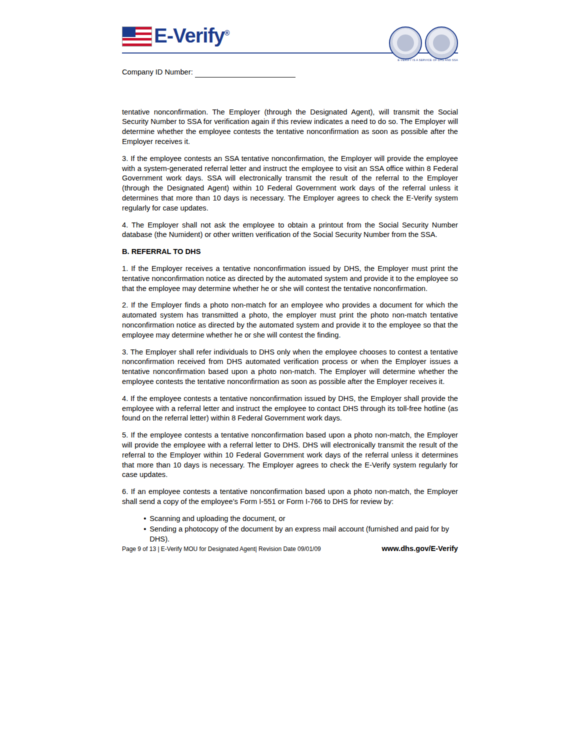E-Verify®
E-VERIFY IS A SERVICE OF DHS AND SSA
Company ID Number:
tentative nonconfirmation. The Employer (through the Designated Agent), will transmit the Social Security Number to SSA for verification again if this review indicates a need to do so. The Employer will determine whether the employee contests the tentative nonconfirmation as soon as possible after the Employer receives it.
3. If the employee contests an SSA tentative nonconfirmation, the Employer will provide the employee with a system-generated referral letter and instruct the employee to visit an SSA office within 8 Federal Government work days. SSA will electronically transmit the result of the referral to the Employer (through the Designated Agent) within 10 Federal Government work days of the referral unless it determines that more than 10 days is necessary. The Employer agrees to check the E-Verify system regularly for case updates.
4. The Employer shall not ask the employee to obtain a printout from the Social Security Number database (the Numident) or other written verification of the Social Security Number from the SSA.
B. REFERRAL TO DHS
1. If the Employer receives a tentative nonconfirmation issued by DHS, the Employer must print the tentative nonconfirmation notice as directed by the automated system and provide it to the employee so that the employee may determine whether he or she will contest the tentative nonconfirmation.
2. If the Employer finds a photo non-match for an employee who provides a document for which the automated system has transmitted a photo, the employer must print the photo non-match tentative nonconfirmation notice as directed by the automated system and provide it to the employee so that the employee may determine whether he or she will contest the finding.
3. The Employer shall refer individuals to DHS only when the employee chooses to contest a tentative nonconfirmation received from DHS automated verification process or when the Employer issues a tentative nonconfirmation based upon a photo non-match. The Employer will determine whether the employee contests the tentative nonconfirmation as soon as possible after the Employer receives it.
4. If the employee contests a tentative nonconfirmation issued by DHS, the Employer shall provide the employee with a referral letter and instruct the employee to contact DHS through its toll-free hotline (as found on the referral letter) within 8 Federal Government work days.
5. If the employee contests a tentative nonconfirmation based upon a photo non-match, the Employer will provide the employee with a referral letter to DHS. DHS will electronically transmit the result of the referral to the Employer within 10 Federal Government work days of the referral unless it determines that more than 10 days is necessary. The Employer agrees to check the E-Verify system regularly for case updates.
6. If an employee contests a tentative nonconfirmation based upon a photo non-match, the Employer shall send a copy of the employee’s Form I-551 or Form I-766 to DHS for review by:
Scanning and uploading the document, or
Sending a photocopy of the document by an express mail account (furnished and paid for by
DHS).
Page 9 of 13 | E-Verify MOU for Designated Agent| Revision Date 09/01/09
www.dhs.gov/E-Verify